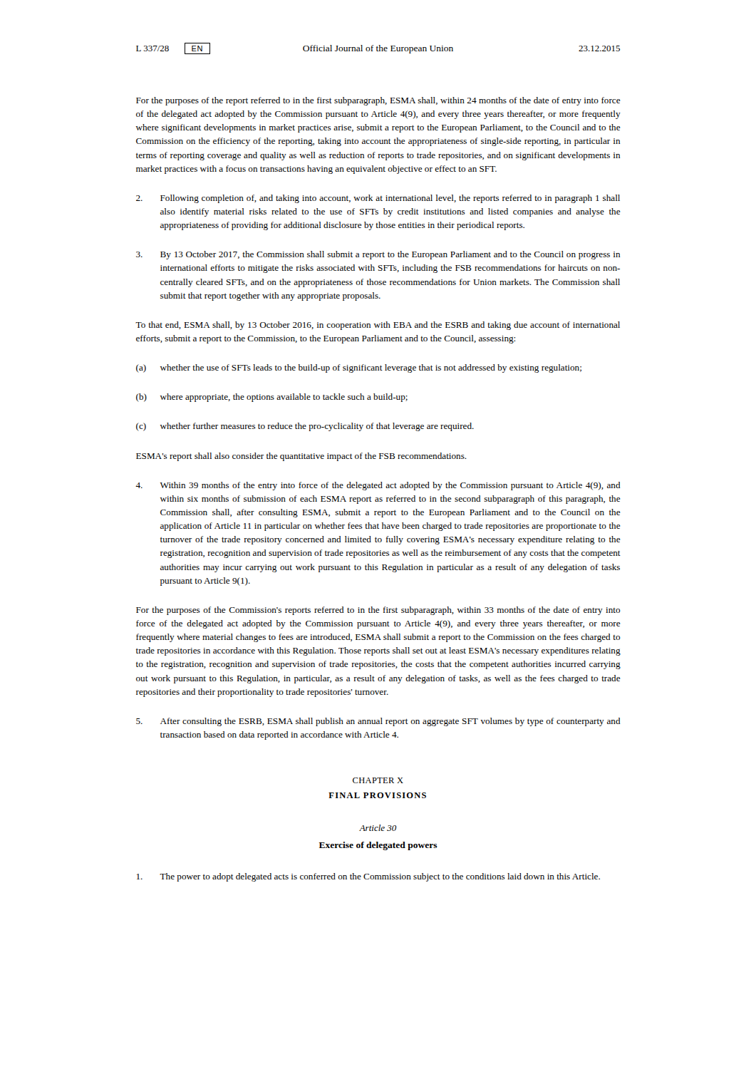L 337/28 EN
Official Journal of the European Union
23.12.2015
For the purposes of the report referred to in the first subparagraph, ESMA shall, within 24 months of the date of entry into force of the delegated act adopted by the Commission pursuant to Article 4(9), and every three years thereafter, or more frequently where significant developments in market practices arise, submit a report to the European Parliament, to the Council and to the Commission on the efficiency of the reporting, taking into account the appropriateness of single-side reporting, in particular in terms of reporting coverage and quality as well as reduction of reports to trade repositories, and on significant developments in market practices with a focus on transactions having an equivalent objective or effect to an SFT.
2.
Following completion of, and taking into account, work at international level, the reports referred to in paragraph 1 shall also identify material risks related to the use of SFTs by credit institutions and listed companies and analyse the appropriateness of providing for additional disclosure by those entities in their periodical reports.
3.
By 13 October 2017, the Commission shall submit a report to the European Parliament and to the Council on progress in international efforts to mitigate the risks associated with SFTs, including the FSB recommendations for haircuts on non-centrally cleared SFTs, and on the appropriateness of those recommendations for Union markets. The Commission shall submit that report together with any appropriate proposals.
To that end, ESMA shall, by 13 October 2016, in cooperation with EBA and the ESRB and taking due account of international efforts, submit a report to the Commission, to the European Parliament and to the Council, assessing:
(a)
whether the use of SFTs leads to the build-up of significant leverage that is not addressed by existing regulation;
(b)
where appropriate, the options available to tackle such a build-up;
(c)
whether further measures to reduce the pro-cyclicality of that leverage are required.
ESMA's report shall also consider the quantitative impact of the FSB recommendations.
4.
Within 39 months of the entry into force of the delegated act adopted by the Commission pursuant to Article 4(9), and within six months of submission of each ESMA report as referred to in the second subparagraph of this paragraph, the Commission shall, after consulting ESMA, submit a report to the European Parliament and to the Council on the application of Article 11 in particular on whether fees that have been charged to trade repositories are proportionate to the turnover of the trade repository concerned and limited to fully covering ESMA's necessary expenditure relating to the registration, recognition and supervision of trade repositories as well as the reimbursement of any costs that the competent authorities may incur carrying out work pursuant to this Regulation in particular as a result of any delegation of tasks pursuant to Article 9(1).
For the purposes of the Commission's reports referred to in the first subparagraph, within 33 months of the date of entry into force of the delegated act adopted by the Commission pursuant to Article 4(9), and every three years thereafter, or more frequently where material changes to fees are introduced, ESMA shall submit a report to the Commission on the fees charged to trade repositories in accordance with this Regulation. Those reports shall set out at least ESMA's necessary expenditures relating to the registration, recognition and supervision of trade repositories, the costs that the competent authorities incurred carrying out work pursuant to this Regulation, in particular, as a result of any delegation of tasks, as well as the fees charged to trade repositories and their proportionality to trade repositories' turnover.
5.
After consulting the ESRB, ESMA shall publish an annual report on aggregate SFT volumes by type of counterparty and transaction based on data reported in accordance with Article 4.
CHAPTER X
FINAL PROVISIONS
Article 30
Exercise of delegated powers
1.
The power to adopt delegated acts is conferred on the Commission subject to the conditions laid down in this Article.